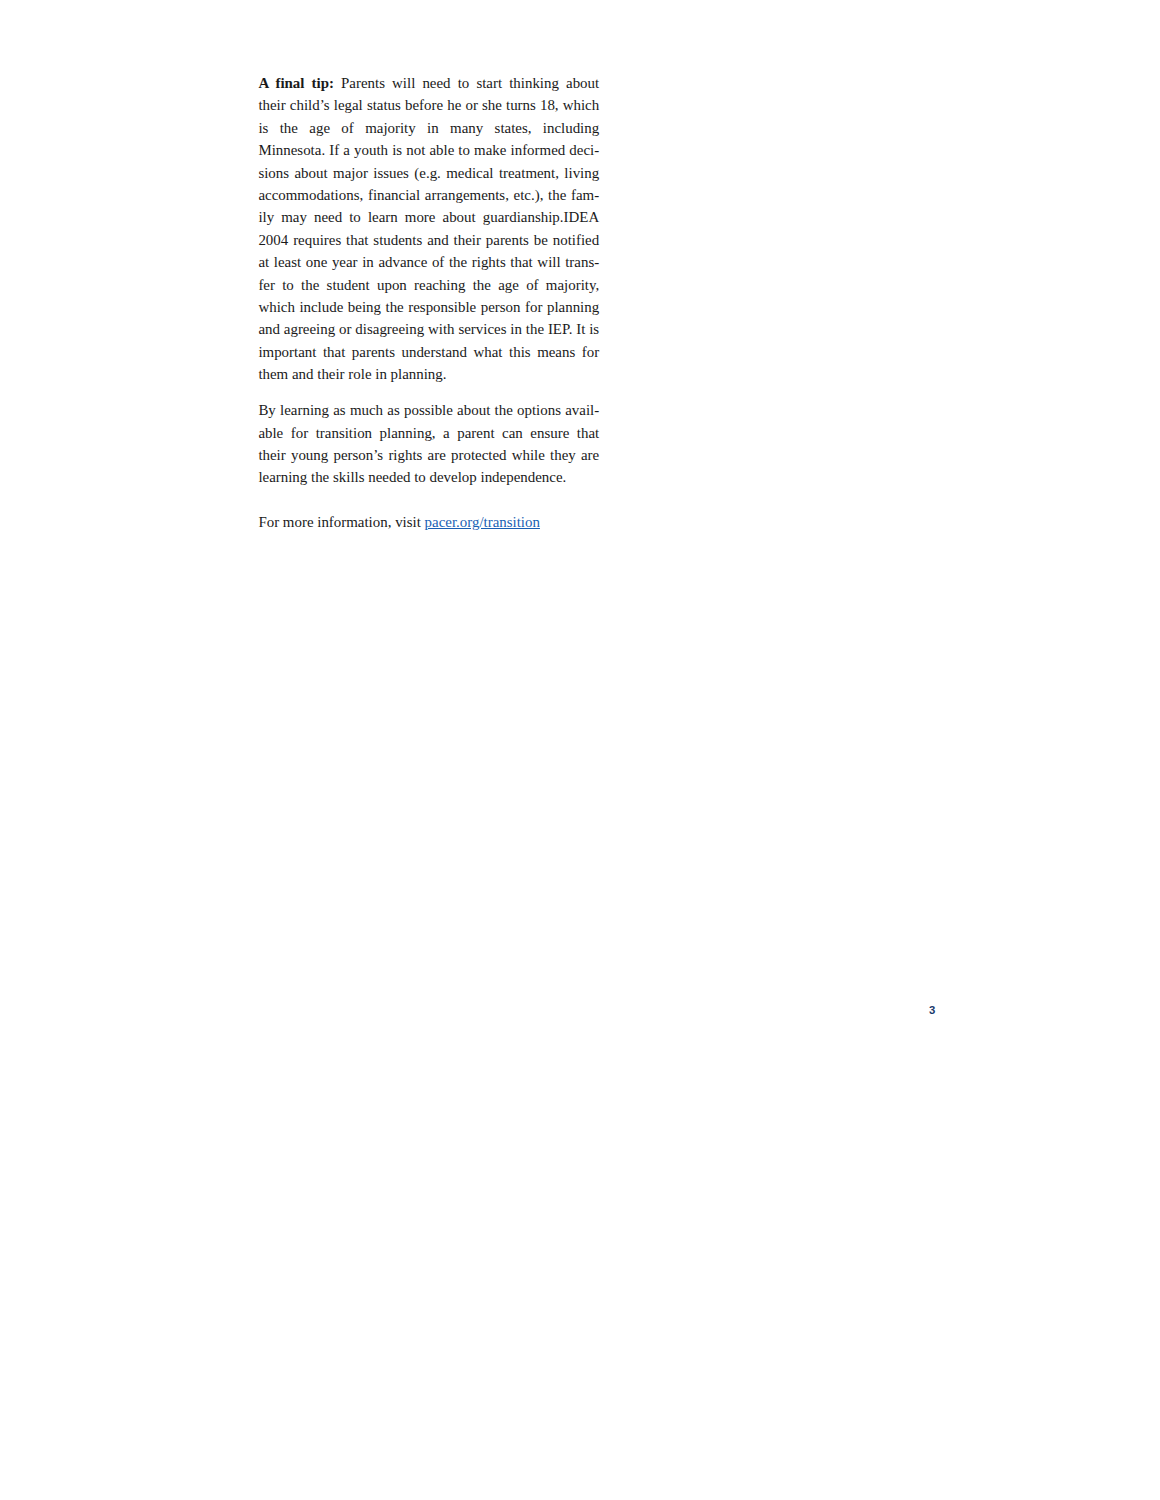A final tip: Parents will need to start thinking about their child’s legal status before he or she turns 18, which is the age of majority in many states, including Minnesota. If a youth is not able to make informed decisions about major issues (e.g. medical treatment, living accommodations, financial arrangements, etc.), the family may need to learn more about guardianship.IDEA 2004 requires that students and their parents be notified at least one year in advance of the rights that will transfer to the student upon reaching the age of majority, which include being the responsible person for planning and agreeing or disagreeing with services in the IEP. It is important that parents understand what this means for them and their role in planning.
By learning as much as possible about the options available for transition planning, a parent can ensure that their young person’s rights are protected while they are learning the skills needed to develop independence.
For more information, visit pacer.org/transition
3